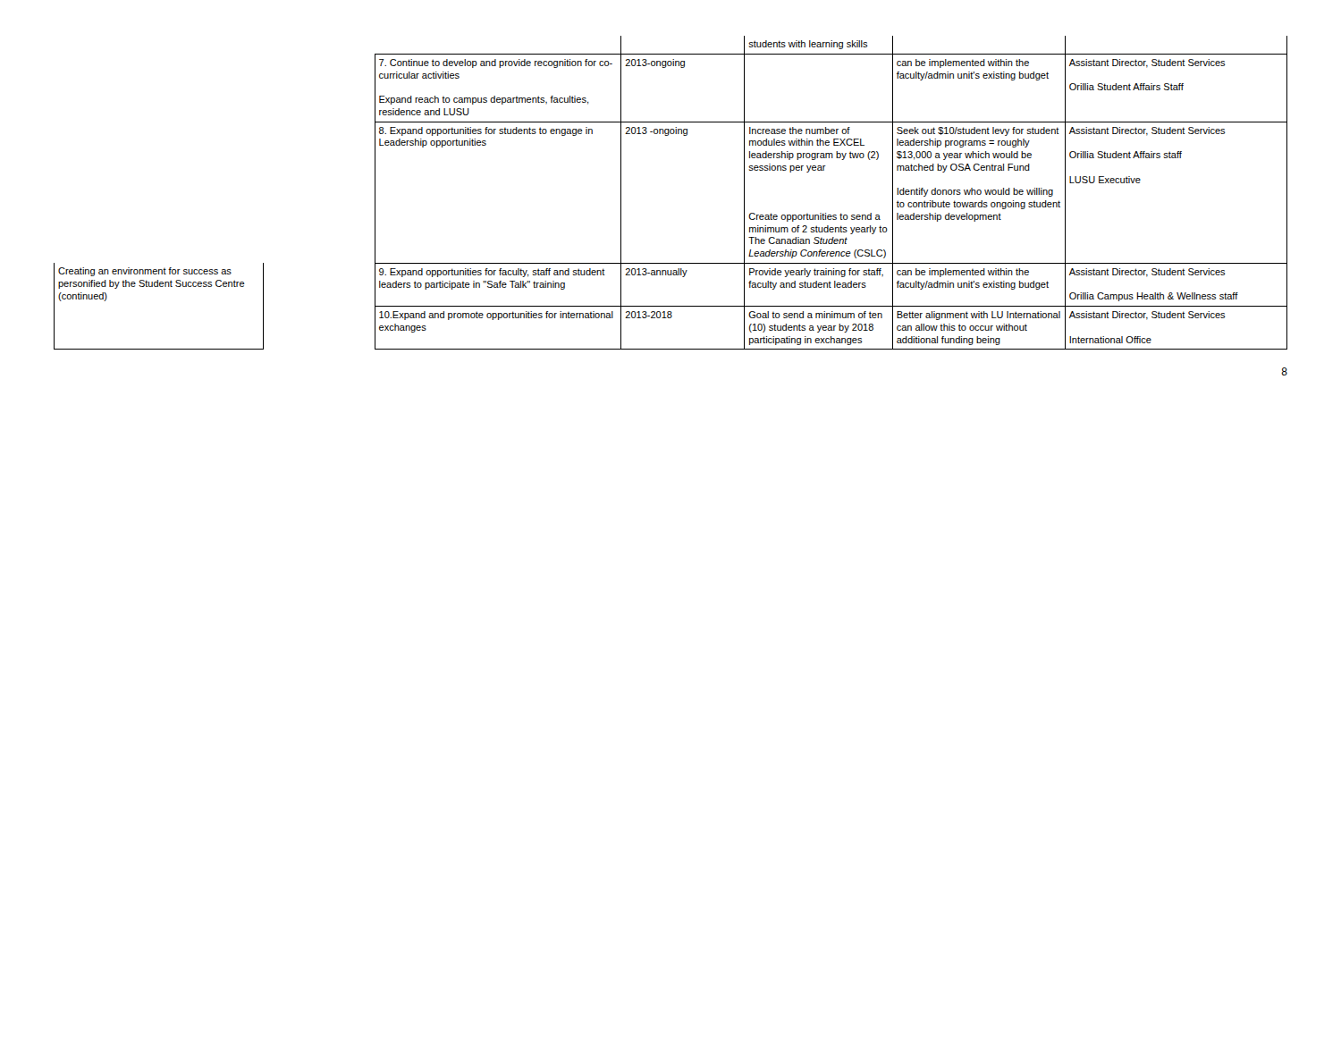| | | | | students with learning skills | | |
| 7. Continue to develop and provide recognition for co-curricular activities Expand reach to campus departments, faculties, residence and LUSU | 2013-ongoing | | can be implemented within the faculty/admin unit's existing budget | Assistant Director, Student Services Orillia Student Affairs Staff |
| | | 8. Expand opportunities for students to engage in Leadership opportunities | 2013 -ongoing | Increase the number of modules within the EXCEL leadership program by two (2) sessions per year Create opportunities to send a minimum of 2 students yearly to The Canadian Student Leadership Conference (CSLC) | Seek out $10/student levy for student leadership programs = roughly $13,000 a year which would be matched by OSA Central Fund Identify donors who would be willing to contribute towards ongoing student leadership development | Assistant Director, Student Services Orillia Student Affairs staff LUSU Executive |
| Creating an environment for success as personified by the Student Success Centre (continued) | | 9. Expand opportunities for faculty, staff and student leaders to participate in "Safe Talk" training | 2013-annually | Provide yearly training for staff, faculty and student leaders | can be implemented within the faculty/admin unit's existing budget | Assistant Director, Student Services Orillia Campus Health & Wellness staff |
| | | 10.Expand and promote opportunities for international exchanges | 2013-2018 | Goal to send a minimum of ten (10) students a year by 2018 participating in exchanges | Better alignment with LU International can allow this to occur without additional funding being | Assistant Director, Student Services International Office |
8